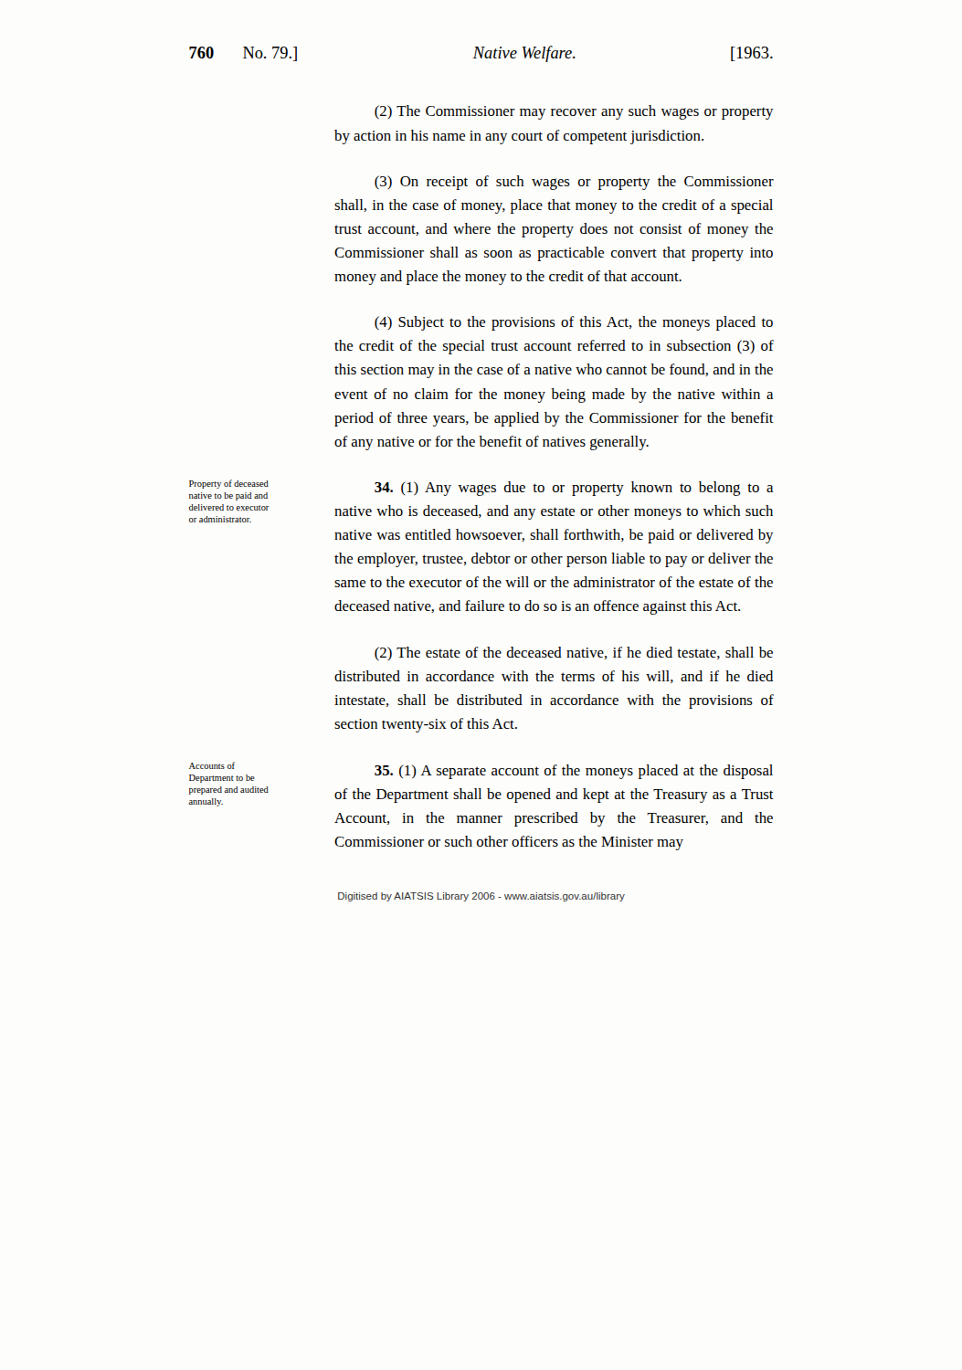760 No. 79.] Native Welfare. [1963.
(2) The Commissioner may recover any such wages or property by action in his name in any court of competent jurisdiction.
(3) On receipt of such wages or property the Commissioner shall, in the case of money, place that money to the credit of a special trust account, and where the property does not consist of money the Commissioner shall as soon as practicable convert that property into money and place the money to the credit of that account.
(4) Subject to the provisions of this Act, the moneys placed to the credit of the special trust account referred to in subsection (3) of this section may in the case of a native who cannot be found, and in the event of no claim for the money being made by the native within a period of three years, be applied by the Commissioner for the benefit of any native or for the benefit of natives generally.
Property of deceased native to be paid and delivered to executor or administrator.
34. (1) Any wages due to or property known to belong to a native who is deceased, and any estate or other moneys to which such native was entitled howsoever, shall forthwith, be paid or delivered by the employer, trustee, debtor or other person liable to pay or deliver the same to the executor of the will or the administrator of the estate of the deceased native, and failure to do so is an offence against this Act.
(2) The estate of the deceased native, if he died testate, shall be distributed in accordance with the terms of his will, and if he died intestate, shall be distributed in accordance with the provisions of section twenty-six of this Act.
Accounts of Department to be prepared and audited annually.
35. (1) A separate account of the moneys placed at the disposal of the Department shall be opened and kept at the Treasury as a Trust Account, in the manner prescribed by the Treasurer, and the Commissioner or such other officers as the Minister may
Digitised by AIATSIS Library 2006 - www.aiatsis.gov.au/library